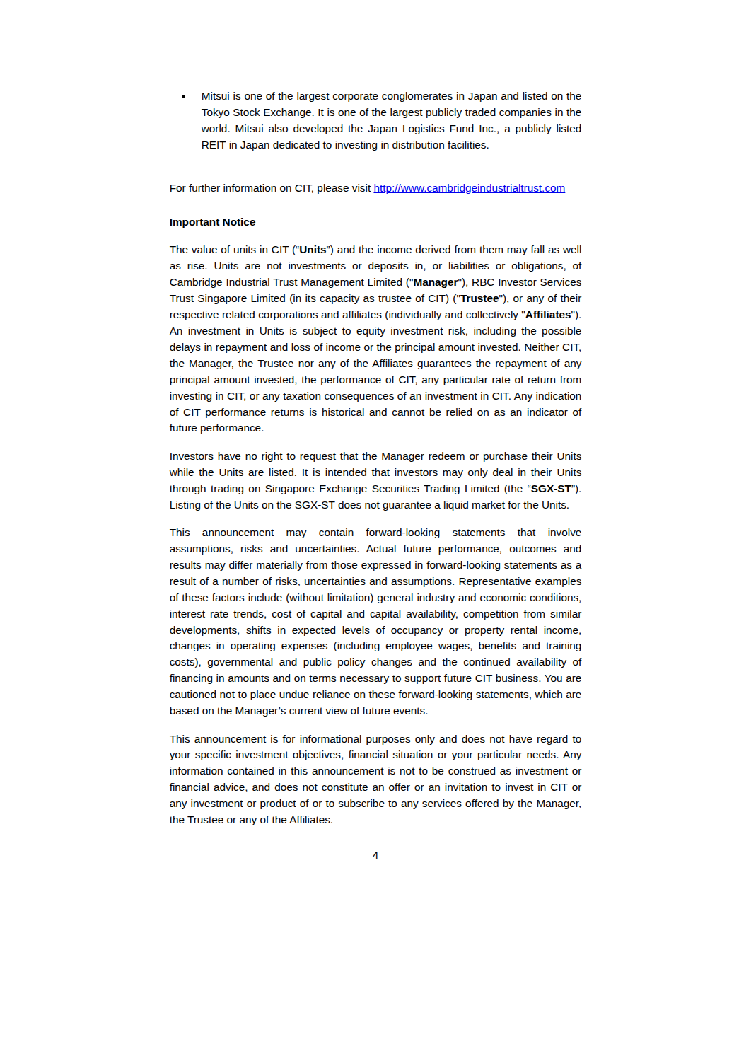Mitsui is one of the largest corporate conglomerates in Japan and listed on the Tokyo Stock Exchange. It is one of the largest publicly traded companies in the world. Mitsui also developed the Japan Logistics Fund Inc., a publicly listed REIT in Japan dedicated to investing in distribution facilities.
For further information on CIT, please visit http://www.cambridgeindustrialtrust.com
Important Notice
The value of units in CIT (“Units”) and the income derived from them may fall as well as rise. Units are not investments or deposits in, or liabilities or obligations, of Cambridge Industrial Trust Management Limited ("Manager"), RBC Investor Services Trust Singapore Limited (in its capacity as trustee of CIT) ("Trustee"), or any of their respective related corporations and affiliates (individually and collectively "Affiliates"). An investment in Units is subject to equity investment risk, including the possible delays in repayment and loss of income or the principal amount invested. Neither CIT, the Manager, the Trustee nor any of the Affiliates guarantees the repayment of any principal amount invested, the performance of CIT, any particular rate of return from investing in CIT, or any taxation consequences of an investment in CIT. Any indication of CIT performance returns is historical and cannot be relied on as an indicator of future performance.
Investors have no right to request that the Manager redeem or purchase their Units while the Units are listed. It is intended that investors may only deal in their Units through trading on Singapore Exchange Securities Trading Limited (the “SGX-ST”). Listing of the Units on the SGX-ST does not guarantee a liquid market for the Units.
This announcement may contain forward-looking statements that involve assumptions, risks and uncertainties. Actual future performance, outcomes and results may differ materially from those expressed in forward-looking statements as a result of a number of risks, uncertainties and assumptions. Representative examples of these factors include (without limitation) general industry and economic conditions, interest rate trends, cost of capital and capital availability, competition from similar developments, shifts in expected levels of occupancy or property rental income, changes in operating expenses (including employee wages, benefits and training costs), governmental and public policy changes and the continued availability of financing in amounts and on terms necessary to support future CIT business. You are cautioned not to place undue reliance on these forward-looking statements, which are based on the Manager’s current view of future events.
This announcement is for informational purposes only and does not have regard to your specific investment objectives, financial situation or your particular needs. Any information contained in this announcement is not to be construed as investment or financial advice, and does not constitute an offer or an invitation to invest in CIT or any investment or product of or to subscribe to any services offered by the Manager, the Trustee or any of the Affiliates.
4